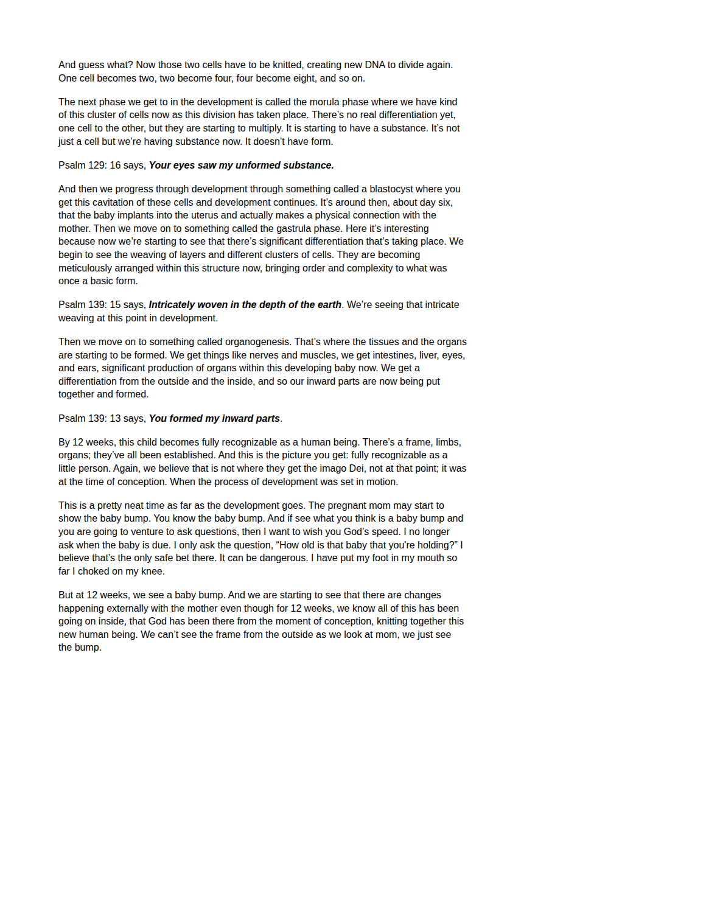And guess what? Now those two cells have to be knitted, creating new DNA to divide again. One cell becomes two, two become four, four become eight, and so on.
The next phase we get to in the development is called the morula phase where we have kind of this cluster of cells now as this division has taken place. There’s no real differentiation yet, one cell to the other, but they are starting to multiply. It is starting to have a substance. It’s not just a cell but we’re having substance now. It doesn’t have form.
Psalm 129: 16 says, Your eyes saw my unformed substance.
And then we progress through development through something called a blastocyst where you get this cavitation of these cells and development continues. It’s around then, about day six, that the baby implants into the uterus and actually makes a physical connection with the mother. Then we move on to something called the gastrula phase. Here it’s interesting because now we’re starting to see that there’s significant differentiation that’s taking place. We begin to see the weaving of layers and different clusters of cells. They are becoming meticulously arranged within this structure now, bringing order and complexity to what was once a basic form.
Psalm 139: 15 says, Intricately woven in the depth of the earth. We’re seeing that intricate weaving at this point in development.
Then we move on to something called organogenesis. That’s where the tissues and the organs are starting to be formed. We get things like nerves and muscles, we get intestines, liver, eyes, and ears, significant production of organs within this developing baby now. We get a differentiation from the outside and the inside, and so our inward parts are now being put together and formed.
Psalm 139: 13 says, You formed my inward parts.
By 12 weeks, this child becomes fully recognizable as a human being. There’s a frame, limbs, organs; they’ve all been established. And this is the picture you get: fully recognizable as a little person. Again, we believe that is not where they get the imago Dei, not at that point; it was at the time of conception. When the process of development was set in motion.
This is a pretty neat time as far as the development goes. The pregnant mom may start to show the baby bump. You know the baby bump. And if see what you think is a baby bump and you are going to venture to ask questions, then I want to wish you God’s speed. I no longer ask when the baby is due. I only ask the question, “How old is that baby that you're holding?” I believe that’s the only safe bet there. It can be dangerous. I have put my foot in my mouth so far I choked on my knee.
But at 12 weeks, we see a baby bump. And we are starting to see that there are changes happening externally with the mother even though for 12 weeks, we know all of this has been going on inside, that God has been there from the moment of conception, knitting together this new human being. We can’t see the frame from the outside as we look at mom, we just see the bump.